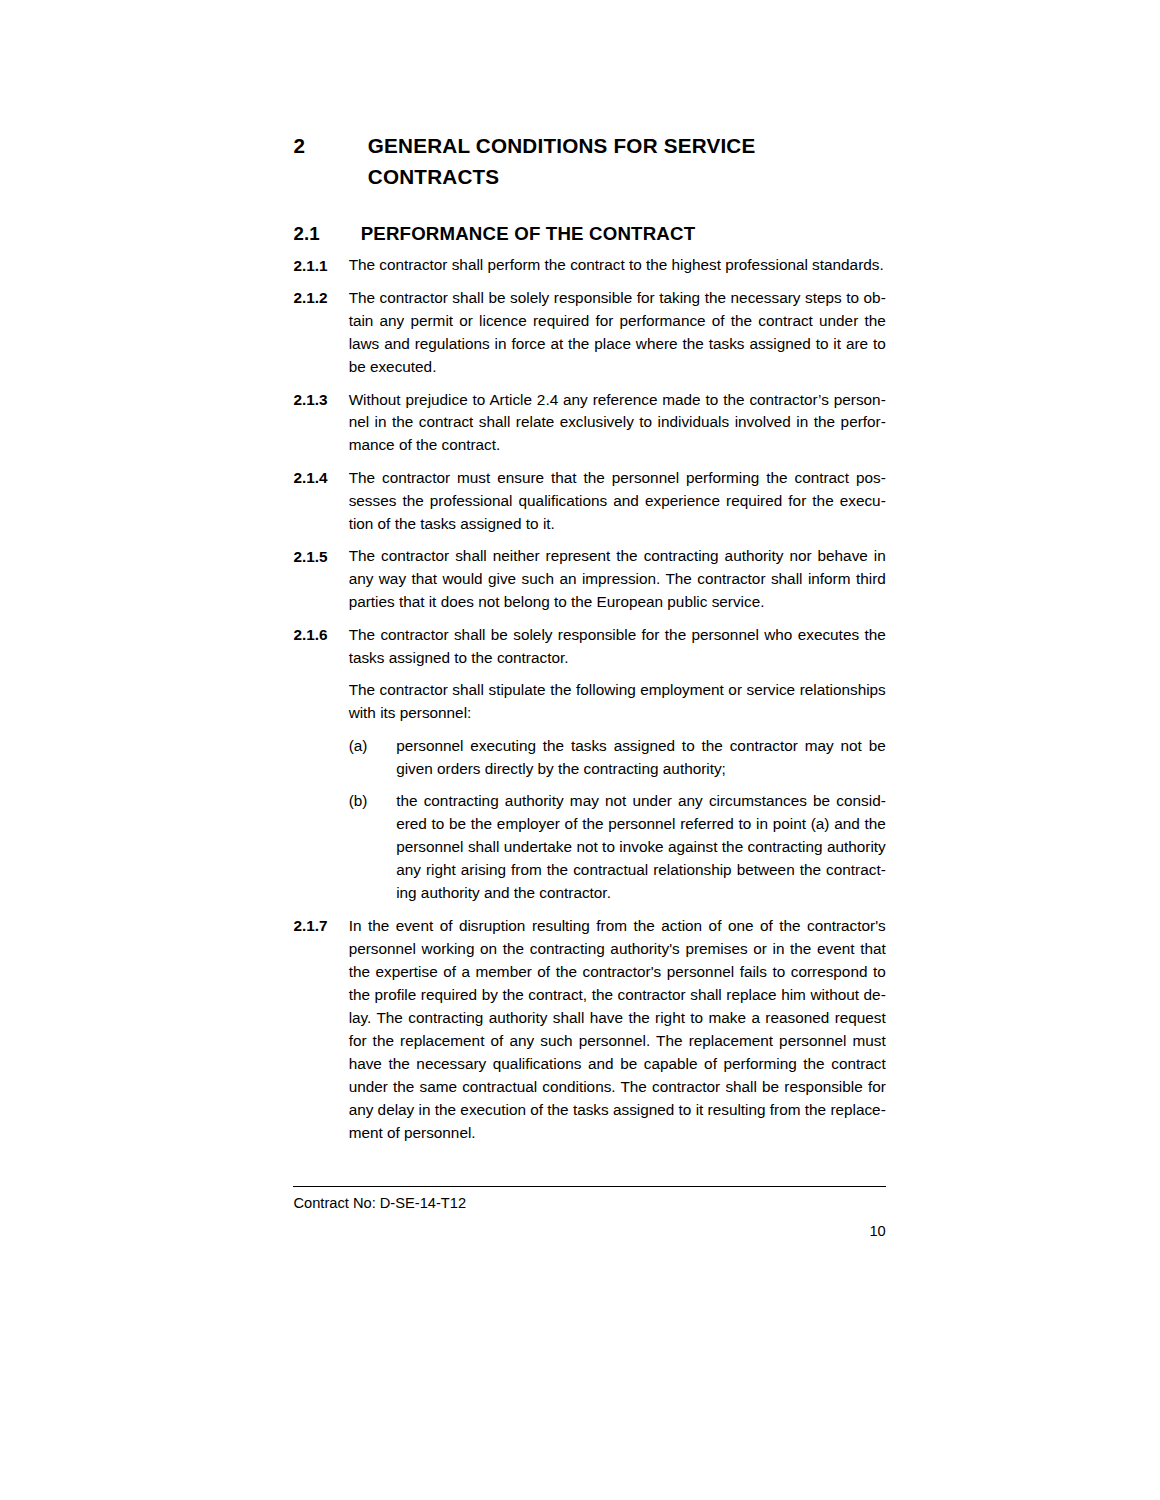2
GENERAL CONDITIONS FOR SERVICE CONTRACTS
2.1
PERFORMANCE OF THE CONTRACT
2.1.1
The contractor shall perform the contract to the highest professional standards.
2.1.2
The contractor shall be solely responsible for taking the necessary steps to obtain any permit or licence required for performance of the contract under the laws and regulations in force at the place where the tasks assigned to it are to be executed.
2.1.3
Without prejudice to Article 2.4 any reference made to the contractor’s personnel in the contract shall relate exclusively to individuals involved in the performance of the contract.
2.1.4
The contractor must ensure that the personnel performing the contract possesses the professional qualifications and experience required for the execution of the tasks assigned to it.
2.1.5
The contractor shall neither represent the contracting authority nor behave in any way that would give such an impression. The contractor shall inform third parties that it does not belong to the European public service.
2.1.6
The contractor shall be solely responsible for the personnel who executes the tasks assigned to the contractor.
The contractor shall stipulate the following employment or service relationships with its personnel:
(a)
personnel executing the tasks assigned to the contractor may not be given orders directly by the contracting authority;
(b)
the contracting authority may not under any circumstances be considered to be the employer of the personnel referred to in point (a) and the personnel shall undertake not to invoke against the contracting authority any right arising from the contractual relationship between the contracting authority and the contractor.
2.1.7
In the event of disruption resulting from the action of one of the contractor's personnel working on the contracting authority's premises or in the event that the expertise of a member of the contractor's personnel fails to correspond to the profile required by the contract, the contractor shall replace him without delay. The contracting authority shall have the right to make a reasoned request for the replacement of any such personnel. The replacement personnel must have the necessary qualifications and be capable of performing the contract under the same contractual conditions. The contractor shall be responsible for any delay in the execution of the tasks assigned to it resulting from the replacement of personnel.
Contract No: D-SE-14-T12
10